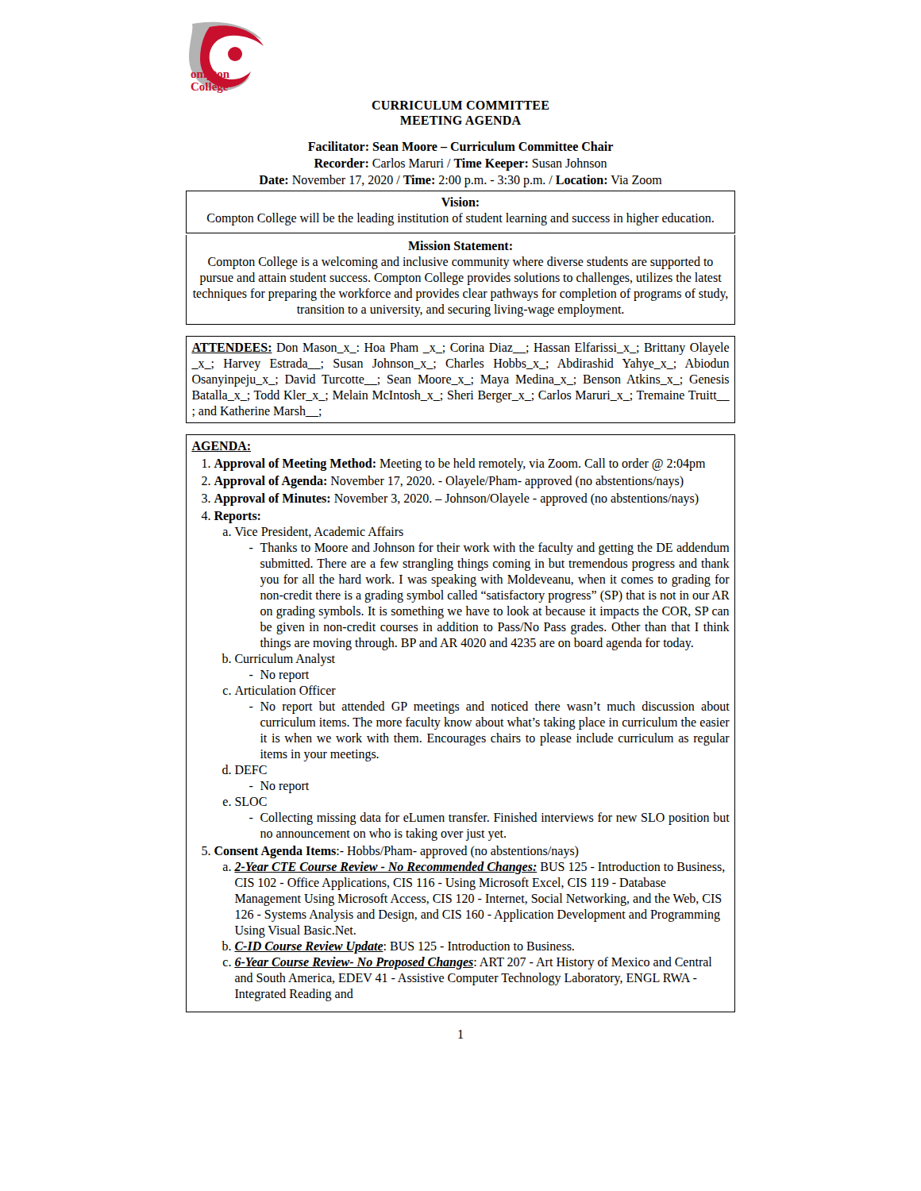ompton College
CURRICULUM COMMITTEE
MEETING AGENDA
Facilitator: Sean Moore – Curriculum Committee Chair
Recorder: Carlos Maruri / Time Keeper: Susan Johnson
Date: November 17, 2020 / Time: 2:00 p.m. - 3:30 p.m. / Location: Via Zoom
Vision:
Compton College will be the leading institution of student learning and success in higher education.
Mission Statement:
Compton College is a welcoming and inclusive community where diverse students are supported to pursue and attain student success. Compton College provides solutions to challenges, utilizes the latest techniques for preparing the workforce and provides clear pathways for completion of programs of study, transition to a university, and securing living-wage employment.
ATTENDEES: Don Mason_x_: Hoa Pham _x_; Corina Diaz__; Hassan Elfarissi_x_; Brittany Olayele _x_; Harvey Estrada__; Susan Johnson_x_; Charles Hobbs_x_; Abdirashid Yahye_x_; Abiodun Osanyinpeju_x_; David Turcotte__; Sean Moore_x_; Maya Medina_x_; Benson Atkins_x_; Genesis Batalla_x_; Todd Kler_x_; Melain McIntosh_x_; Sheri Berger_x_; Carlos Maruri_x_; Tremaine Truitt__ ; and Katherine Marsh__;
AGENDA:
Approval of Meeting Method: Meeting to be held remotely, via Zoom. Call to order @ 2:04pm
Approval of Agenda: November 17, 2020. - Olayele/Pham- approved (no abstentions/nays)
Approval of Minutes: November 3, 2020. – Johnson/Olayele - approved (no abstentions/nays)
Reports:
Vice President, Academic Affairs
Thanks to Moore and Johnson for their work with the faculty and getting the DE addendum submitted. There are a few strangling things coming in but tremendous progress and thank you for all the hard work. I was speaking with Moldeveanu, when it comes to grading for non-credit there is a grading symbol called “satisfactory progress” (SP) that is not in our AR on grading symbols. It is something we have to look at because it impacts the COR, SP can be given in non-credit courses in addition to Pass/No Pass grades. Other than that I think things are moving through. BP and AR 4020 and 4235 are on board agenda for today.
Curriculum Analyst
No report
Articulation Officer
No report but attended GP meetings and noticed there wasn’t much discussion about curriculum items. The more faculty know about what’s taking place in curriculum the easier it is when we work with them. Encourages chairs to please include curriculum as regular items in your meetings.
DEFC
No report
SLOC
Collecting missing data for eLumen transfer. Finished interviews for new SLO position but no announcement on who is taking over just yet.
Consent Agenda Items:- Hobbs/Pham- approved (no abstentions/nays)
2-Year CTE Course Review - No Recommended Changes: BUS 125 - Introduction to Business, CIS 102 - Office Applications, CIS 116 - Using Microsoft Excel, CIS 119 - Database Management Using Microsoft Access, CIS 120 - Internet, Social Networking, and the Web, CIS 126 - Systems Analysis and Design, and CIS 160 - Application Development and Programming Using Visual Basic.Net.
C-ID Course Review Update: BUS 125 - Introduction to Business.
6-Year Course Review- No Proposed Changes: ART 207 - Art History of Mexico and Central and South America, EDEV 41 - Assistive Computer Technology Laboratory, ENGL RWA - Integrated Reading and
1